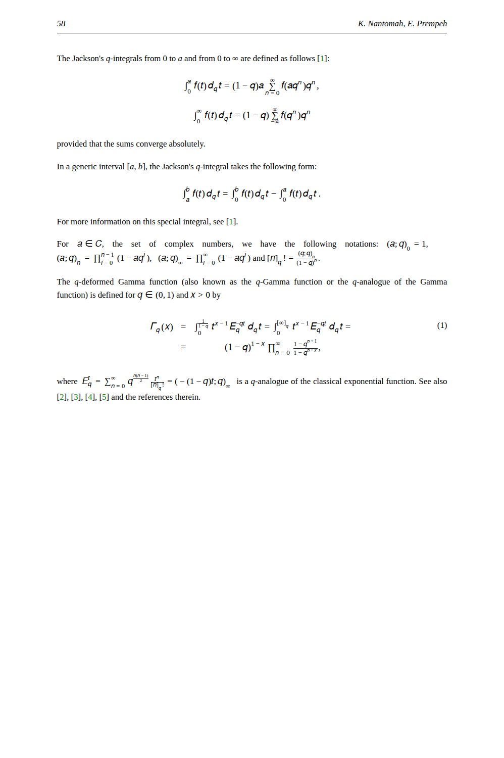58 K. Nantomah, E. Prempeh
The Jackson's q-integrals from 0 to a and from 0 to ∞ are defined as follows [1]:
∫ 0 a f(t) dqt = (1−q) a ∑ n=0 ∞ f(aqn) qn ,
∫ 0 ∞ f(t) dqt = (1−q) ∑ −∞ ∞ f(qn) qn
provided that the sums converge absolutely.
In a generic interval [a, b], the Jackson's q-integral takes the following form:
∫ a b f(t) dqt = ∫ 0 b f(t) dqt − ∫ 0 a f(t) dqt .
For more information on this special integral, see [1].
For a∈C, the set of complex numbers, we have the following notations: (a;q)0=1, (a;q)n=∏i=0n−1(1−aqi), (a;q)∞=∏i=0∞(1−aqi) and [n]q!=(q;q)n(1−q)n.
The q-deformed Gamma function (also known as the q-Gamma function or the q-analogue of the Gamma function) is defined for q∈(0,1) and x>0 by
(1) Γq(x) = ∫ 0 11−q tx−1 Eq−qt dqt = ∫ 0 [∞]q tx−1 Eq−qt dqt = = (1−q)1−x ∏ n=0 ∞ 1−qn+1 1−qn+x ,
where Eqt=∑n=0∞qn(n−1)2tn[n]q!=(−(1−q)t;q)∞ is a q-analogue of the classical exponential function. See also [2], [3], [4], [5] and the references therein.